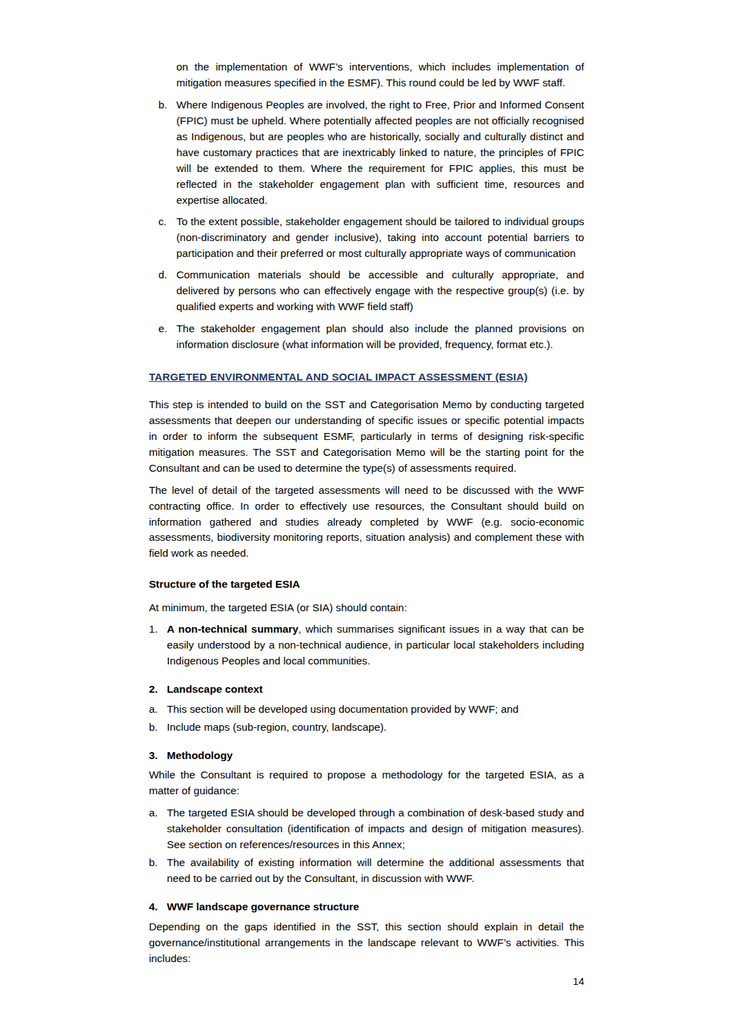on the implementation of WWF’s interventions, which includes implementation of mitigation measures specified in the ESMF). This round could be led by WWF staff.
b. Where Indigenous Peoples are involved, the right to Free, Prior and Informed Consent (FPIC) must be upheld. Where potentially affected peoples are not officially recognised as Indigenous, but are peoples who are historically, socially and culturally distinct and have customary practices that are inextricably linked to nature, the principles of FPIC will be extended to them. Where the requirement for FPIC applies, this must be reflected in the stakeholder engagement plan with sufficient time, resources and expertise allocated.
c. To the extent possible, stakeholder engagement should be tailored to individual groups (non-discriminatory and gender inclusive), taking into account potential barriers to participation and their preferred or most culturally appropriate ways of communication
d. Communication materials should be accessible and culturally appropriate, and delivered by persons who can effectively engage with the respective group(s) (i.e. by qualified experts and working with WWF field staff)
e. The stakeholder engagement plan should also include the planned provisions on information disclosure (what information will be provided, frequency, format etc.).
TARGETED ENVIRONMENTAL AND SOCIAL IMPACT ASSESSMENT (ESIA)
This step is intended to build on the SST and Categorisation Memo by conducting targeted assessments that deepen our understanding of specific issues or specific potential impacts in order to inform the subsequent ESMF, particularly in terms of designing risk-specific mitigation measures. The SST and Categorisation Memo will be the starting point for the Consultant and can be used to determine the type(s) of assessments required.
The level of detail of the targeted assessments will need to be discussed with the WWF contracting office. In order to effectively use resources, the Consultant should build on information gathered and studies already completed by WWF (e.g. socio-economic assessments, biodiversity monitoring reports, situation analysis) and complement these with field work as needed.
Structure of the targeted ESIA
At minimum, the targeted ESIA (or SIA) should contain:
1. A non-technical summary, which summarises significant issues in a way that can be easily understood by a non-technical audience, in particular local stakeholders including Indigenous Peoples and local communities.
2. Landscape context
a. This section will be developed using documentation provided by WWF; and
b. Include maps (sub-region, country, landscape).
3. Methodology
While the Consultant is required to propose a methodology for the targeted ESIA, as a matter of guidance:
a. The targeted ESIA should be developed through a combination of desk-based study and stakeholder consultation (identification of impacts and design of mitigation measures). See section on references/resources in this Annex;
b. The availability of existing information will determine the additional assessments that need to be carried out by the Consultant, in discussion with WWF.
4. WWF landscape governance structure
Depending on the gaps identified in the SST, this section should explain in detail the governance/institutional arrangements in the landscape relevant to WWF’s activities. This includes:
14